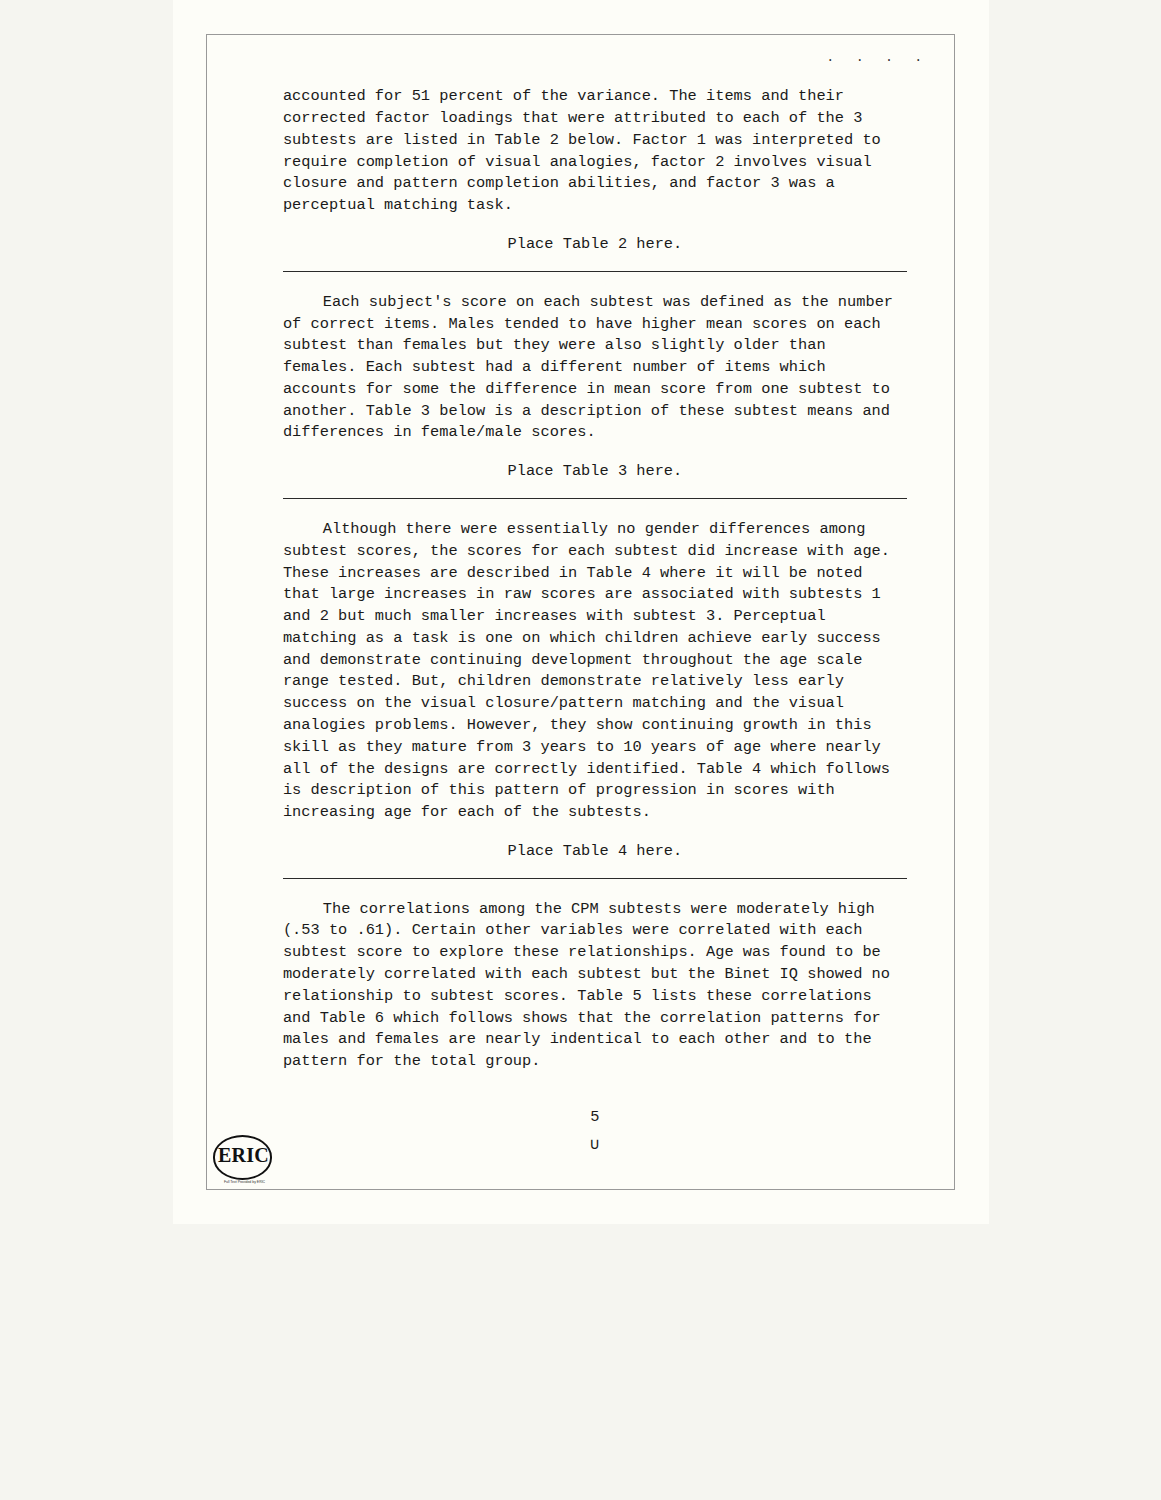. . . .
accounted for 51 percent of the variance. The items and their corrected factor loadings that were attributed to each of the 3 subtests are listed in Table 2 below. Factor 1 was interpreted to require completion of visual analogies, factor 2 involves visual closure and pattern completion abilities, and factor 3 was a perceptual matching task.
Place Table 2 here.
Each subject's score on each subtest was defined as the number of correct items. Males tended to have higher mean scores on each subtest than females but they were also slightly older than females. Each subtest had a different number of items which accounts for some the difference in mean score from one subtest to another. Table 3 below is a description of these subtest means and differences in female/male scores.
Place Table 3 here.
Although there were essentially no gender differences among subtest scores, the scores for each subtest did increase with age. These increases are described in Table 4 where it will be noted that large increases in raw scores are associated with subtests 1 and 2 but much smaller increases with subtest 3. Perceptual matching as a task is one on which children achieve early success and demonstrate continuing development throughout the age scale range tested. But, children demonstrate relatively less early success on the visual closure/pattern matching and the visual analogies problems. However, they show continuing growth in this skill as they mature from 3 years to 10 years of age where nearly all of the designs are correctly identified. Table 4 which follows is description of this pattern of progression in scores with increasing age for each of the subtests.
Place Table 4 here.
The correlations among the CPM subtests were moderately high (.53 to .61). Certain other variables were correlated with each subtest score to explore these relationships. Age was found to be moderately correlated with each subtest but the Binet IQ showed no relationship to subtest scores. Table 5 lists these correlations and Table 6 which follows shows that the correlation patterns for males and females are nearly indentical to each other and to the pattern for the total group.
5 ∪
ERIC
Full Text Provided by ERIC